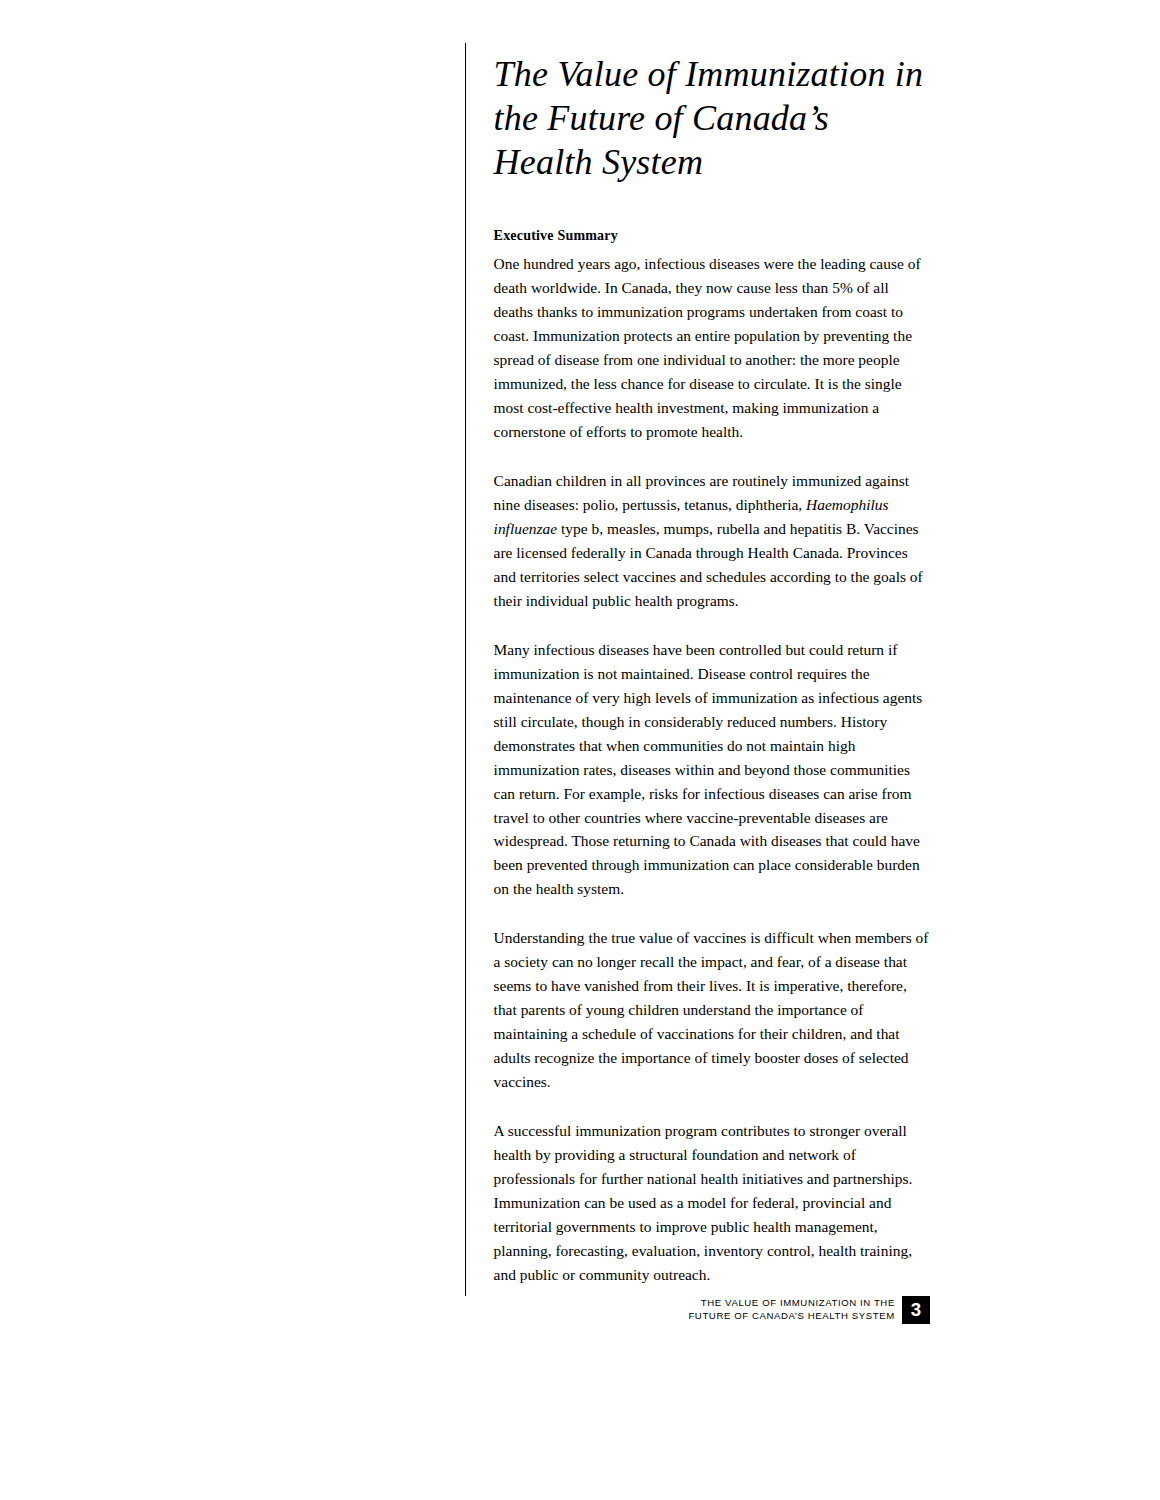The Value of Immunization in the Future of Canada’s Health System
Executive Summary
One hundred years ago, infectious diseases were the leading cause of death worldwide. In Canada, they now cause less than 5% of all deaths thanks to immunization programs undertaken from coast to coast. Immunization protects an entire population by preventing the spread of disease from one individual to another: the more people immunized, the less chance for disease to circulate. It is the single most cost-effective health investment, making immunization a cornerstone of efforts to promote health.
Canadian children in all provinces are routinely immunized against nine diseases: polio, pertussis, tetanus, diphtheria, Haemophilus influenzae type b, measles, mumps, rubella and hepatitis B. Vaccines are licensed federally in Canada through Health Canada. Provinces and territories select vaccines and schedules according to the goals of their individual public health programs.
Many infectious diseases have been controlled but could return if immunization is not maintained. Disease control requires the maintenance of very high levels of immunization as infectious agents still circulate, though in considerably reduced numbers. History demonstrates that when communities do not maintain high immunization rates, diseases within and beyond those communities can return. For example, risks for infectious diseases can arise from travel to other countries where vaccine-preventable diseases are widespread. Those returning to Canada with diseases that could have been prevented through immunization can place considerable burden on the health system.
Understanding the true value of vaccines is difficult when members of a society can no longer recall the impact, and fear, of a disease that seems to have vanished from their lives. It is imperative, therefore, that parents of young children understand the importance of maintaining a schedule of vaccinations for their children, and that adults recognize the importance of timely booster doses of selected vaccines.
A successful immunization program contributes to stronger overall health by providing a structural foundation and network of professionals for further national health initiatives and partnerships. Immunization can be used as a model for federal, provincial and territorial governments to improve public health management, planning, forecasting, evaluation, inventory control, health training, and public or community outreach.
The Value of Immunization in the
Future of Canada’s Health System
3